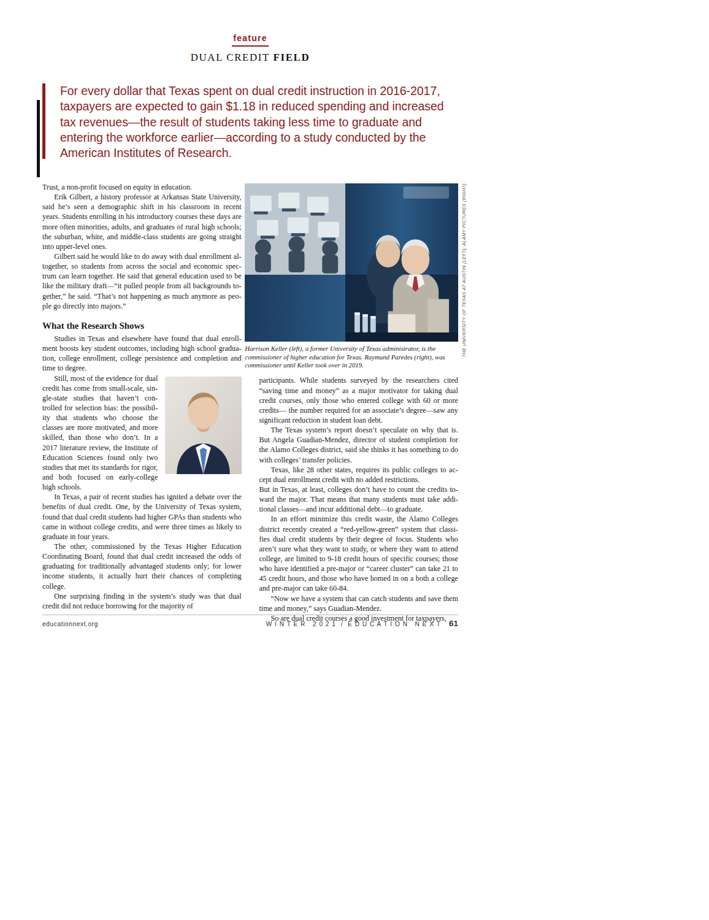feature
DUAL CREDIT FIELD
For every dollar that Texas spent on dual credit instruction in 2016-2017, taxpayers are expected to gain $1.18 in reduced spending and increased tax revenues—the result of students taking less time to graduate and entering the workforce earlier—according to a study conducted by the American Institutes of Research.
Trust, a non-profit focused on equity in education.
Erik Gilbert, a history professor at Arkansas State University, said he’s seen a demographic shift in his classroom in recent years. Students enrolling in his introductory courses these days are more often minorities, adults, and graduates of rural high schools; the suburban, white, and middle-class students are going straight into upper-level ones.
Gilbert said he would like to do away with dual enrollment altogether, so students from across the social and economic spectrum can learn together. He said that general education used to be like the military draft—“it pulled people from all backgrounds together,” he said. “That’s not happening as much anymore as people go directly into majors.”
What the Research Shows
Studies in Texas and elsewhere have found that dual enrollment boosts key student outcomes, including high school graduation, college enrollment, college persistence and completion and time to degree.
Still, most of the evidence for dual credit has come from small-scale, single-state studies that haven’t controlled for selection bias: the possibility that students who choose the classes are more motivated, and more skilled, than those who don’t. In a 2017 literature review, the Institute of Education Sciences found only two studies that met its standards for rigor, and both focused on early-college high schools.
In Texas, a pair of recent studies has ignited a debate over the benefits of dual credit. One, by the University of Texas system, found that dual credit students had higher GPAs than students who came in without college credits, and were three times as likely to graduate in four years.
The other, commissioned by the Texas Higher Education Coordinating Board, found that dual credit increased the odds of graduating for traditionally advantaged students only; for lower income students, it actually hurt their chances of completing college.
One surprising finding in the system’s study was that dual credit did not reduce borrowing for the majority of
THE UNIVERSITY OF TEXAS AT AUSTIN (LEFT); ALAMY PICTURES (RIGHT)
Harrison Keller (left), a former University of Texas administrator, is the commissioner of higher education for Texas. Raymund Paredes (right), was commissioner until Keller took over in 2019.
participants. While students surveyed by the researchers cited “saving time and money” as a major motivator for taking dual credit courses, only those who entered college with 60 or more credits— the number required for an associate’s degree—saw any significant reduction in student loan debt.
The Texas system’s report doesn’t speculate on why that is. But Angela Guadian-Mendez, director of student completion for the Alamo Colleges district, said she thinks it has something to do with colleges’ transfer policies.
Texas, like 28 other states, requires its public colleges to accept dual enrollment credit with no added restrictions.
But in Texas, at least, colleges don’t have to count the credits toward the major. That means that many students must take additional classes—and incur additional debt—to graduate.
In an effort minimize this credit waste, the Alamo Colleges district recently created a “red-yellow-green” system that classifies dual credit students by their degree of focus. Students who aren’t sure what they want to study, or where they want to attend college, are limited to 9-18 credit hours of specific courses; those who have identified a pre-major or “career cluster” can take 21 to 45 credit hours, and those who have homed in on a both a college and pre-major can take 60-84.
“Now we have a system that can catch students and save them time and money,” says Guadian-Mendez.
So are dual credit courses a good investment for taxpayers,
educationnext.org
W I N T E R 2 0 2 1 / E D U C A T I O N N E X T 61